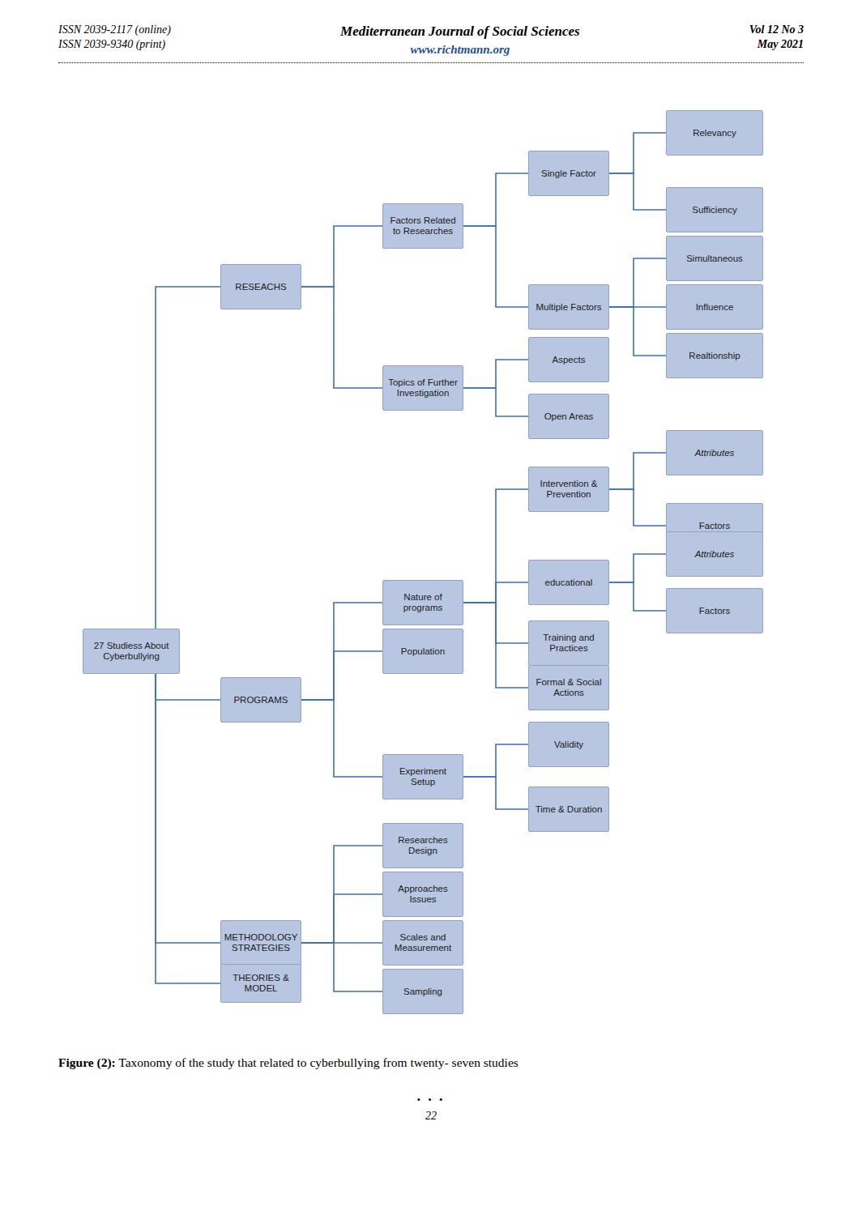ISSN 2039-2117 (online)
ISSN 2039-9340 (print)
Mediterranean Journal of Social Sciences
www.richtmann.org
Vol 12 No 3
May 2021
27 Studiess About Cyberbullying
RESEACHS
PROGRAMS
METHODOLOGY STRATEGIES
THEORIES & MODEL
Factors Related to Researches
Topics of Further Investigation
Single Factor
Multiple Factors
Relevancy
Sufficiency
Simultaneous
Influence
Realtionship
Aspects
Open Areas
Nature of programs
Population
Experiment Setup
Intervention & Prevention
educational
Training and Practices
Formal & Social Actions
Attributes
Factors
Attributes
Factors
Validity
Time & Duration
Researches Design
Approaches Issues
Scales and Measurement
Sampling
Figure (2): Taxonomy of the study that related to cyberbullying from twenty- seven studies
• • •
22